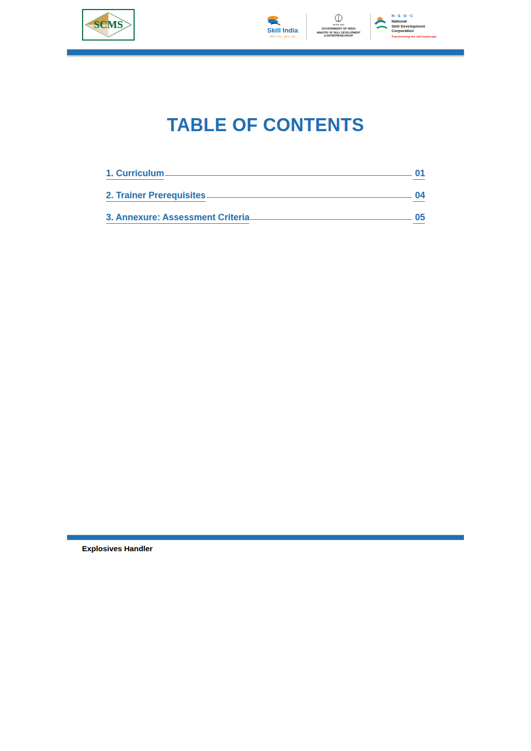TABLE OF CONTENTS
1. Curriculum 01
2. Trainer Prerequisites 04
3. Annexure: Assessment Criteria 05
Explosives Handler